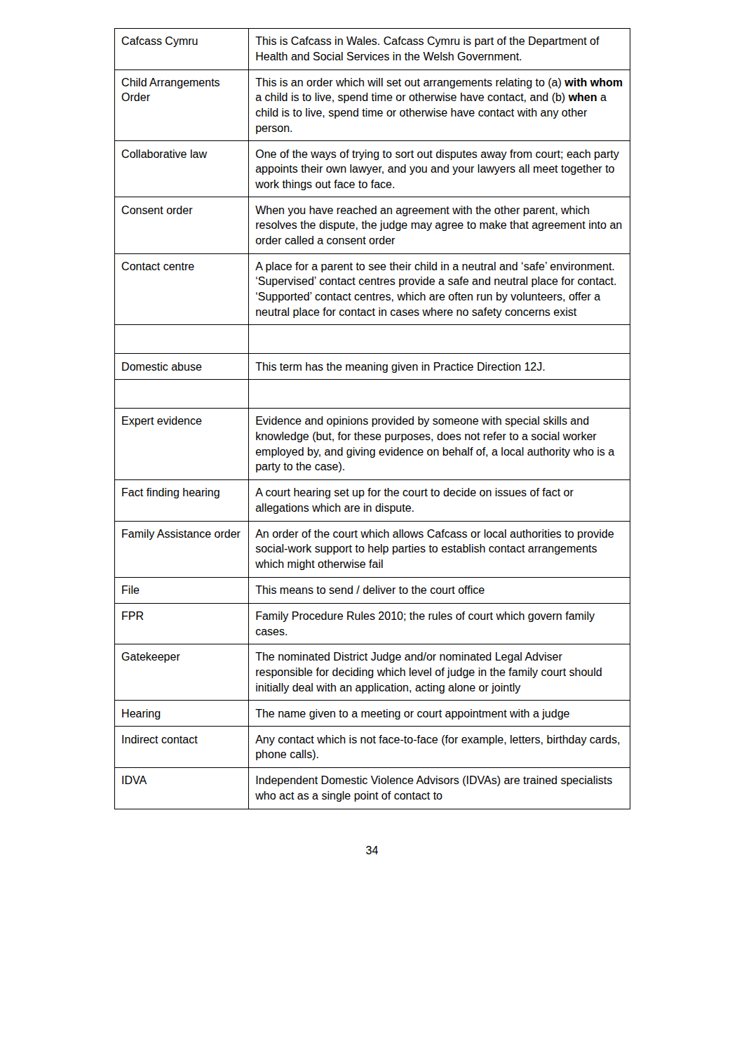| Cafcass Cymru | This is Cafcass in Wales. Cafcass Cymru is part of the Department of Health and Social Services in the Welsh Government. |
| Child Arrangements Order | This is an order which will set out arrangements relating to (a) with whom a child is to live, spend time or otherwise have contact, and (b) when a child is to live, spend time or otherwise have contact with any other person. |
| Collaborative law | One of the ways of trying to sort out disputes away from court; each party appoints their own lawyer, and you and your lawyers all meet together to work things out face to face. |
| Consent order | When you have reached an agreement with the other parent, which resolves the dispute, the judge may agree to make that agreement into an order called a consent order |
| Contact centre | A place for a parent to see their child in a neutral and ‘safe’ environment. ‘Supervised’ contact centres provide a safe and neutral place for contact. ‘Supported’ contact centres, which are often run by volunteers, offer a neutral place for contact in cases where no safety concerns exist |
| Domestic abuse | This term has the meaning given in Practice Direction 12J. |
| Expert evidence | Evidence and opinions provided by someone with special skills and knowledge (but, for these purposes, does not refer to a social worker employed by, and giving evidence on behalf of, a local authority who is a party to the case). |
| Fact finding hearing | A court hearing set up for the court to decide on issues of fact or allegations which are in dispute. |
| Family Assistance order | An order of the court which allows Cafcass or local authorities to provide social-work support to help parties to establish contact arrangements which might otherwise fail |
| File | This means to send / deliver to the court office |
| FPR | Family Procedure Rules 2010; the rules of court which govern family cases. |
| Gatekeeper | The nominated District Judge and/or nominated Legal Adviser responsible for deciding which level of judge in the family court should initially deal with an application, acting alone or jointly |
| Hearing | The name given to a meeting or court appointment with a judge |
| Indirect contact | Any contact which is not face-to-face (for example, letters, birthday cards, phone calls). |
| IDVA | Independent Domestic Violence Advisors (IDVAs) are trained specialists who act as a single point of contact to |
34